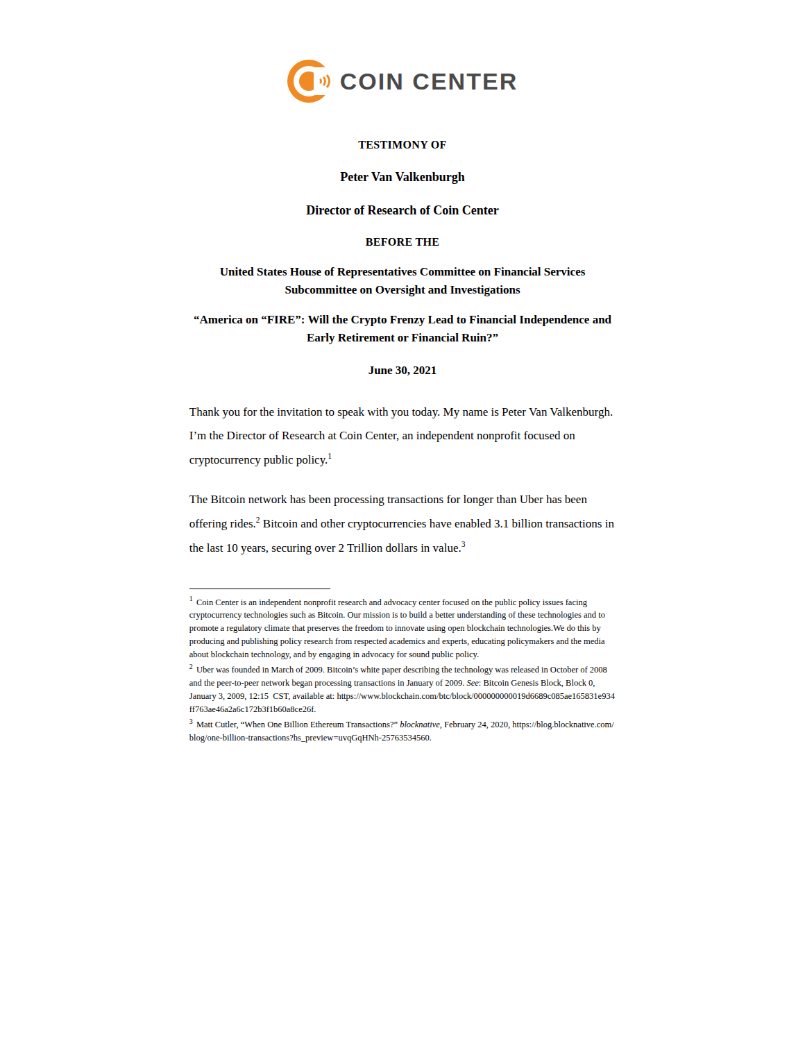COIN CENTER
TESTIMONY OF
Peter Van Valkenburgh
Director of Research of Coin Center
BEFORE THE
United States House of Representatives Committee on Financial Services
Subcommittee on Oversight and Investigations
“America on “FIRE”: Will the Crypto Frenzy Lead to Financial Independence and Early Retirement or Financial Ruin?”
June 30, 2021
Thank you for the invitation to speak with you today. My name is Peter Van Valkenburgh. I’m the Director of Research at Coin Center, an independent nonprofit focused on cryptocurrency public policy.1
The Bitcoin network has been processing transactions for longer than Uber has been offering rides.2 Bitcoin and other cryptocurrencies have enabled 3.1 billion transactions in the last 10 years, securing over 2 Trillion dollars in value.3
1 Coin Center is an independent nonprofit research and advocacy center focused on the public policy issues facing cryptocurrency technologies such as Bitcoin. Our mission is to build a better understanding of these technologies and to promote a regulatory climate that preserves the freedom to innovate using open blockchain technologies.We do this by producing and publishing policy research from respected academics and experts, educating policymakers and the media about blockchain technology, and by engaging in advocacy for sound public policy.
2 Uber was founded in March of 2009. Bitcoin’s white paper describing the technology was released in October of 2008 and the peer-to-peer network began processing transactions in January of 2009. See: Bitcoin Genesis Block, Block 0, January 3, 2009, 12:15 CST, available at: https://www.blockchain.com/btc/block/000000000019d6689c085ae165831e934ff763ae46a2a6c172b3f1b60a8ce26f.
3 Matt Cutler, “When One Billion Ethereum Transactions?” blocknative, February 24, 2020, https://blog.blocknative.com/blog/one-billion-transactions?hs_preview=uvqGqHNh-25763534560.